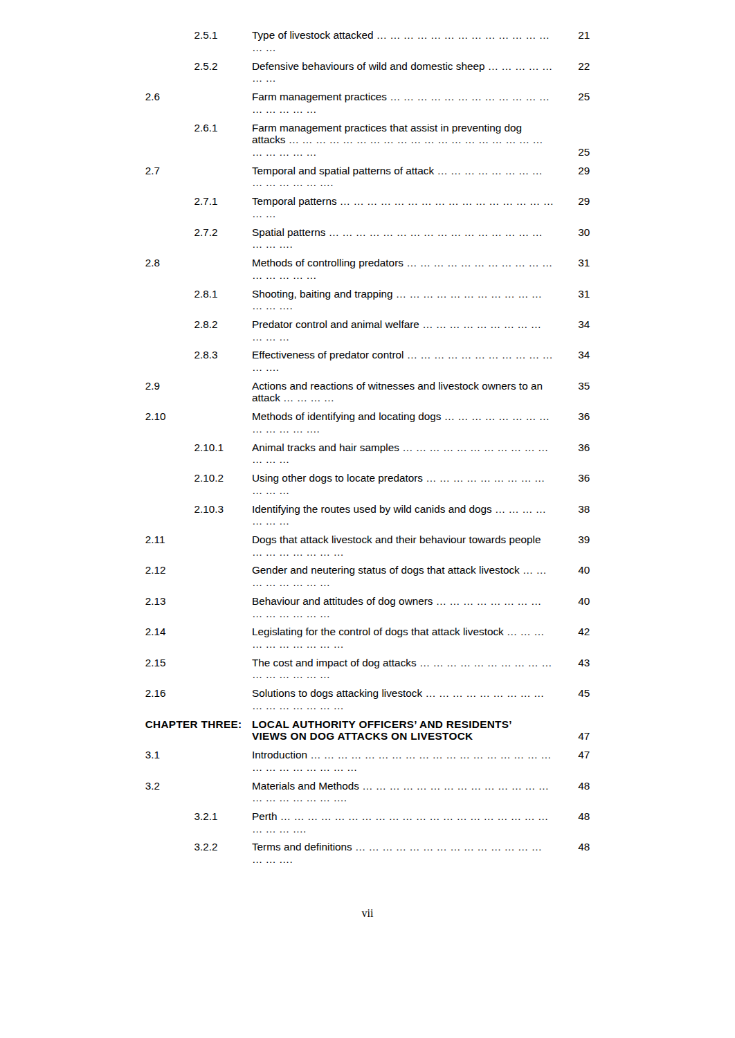| | 2.5.1 | Type of livestock attacked … … … … … … … … … … … … … … … | 21 |
| | 2.5.2 | Defensive behaviours of wild and domestic sheep … … … … … … … | 22 |
| 2.6 | | Farm management practices … … … … … … … … … … … … … … … … … | 25 |
| | 2.6.1 | Farm management practices that assist in preventing dog attacks … … … … … … … … … … … … … … … … … … … … … … … … | 25 |
| 2.7 | | Temporal and spatial patterns of attack … … … … … … … … … … … … … …. | 29 |
| | 2.7.1 | Temporal patterns … … … … … … … … … … … … … … … … … … | 29 |
| | 2.7.2 | Spatial patterns … … … … … … … … … … … … … … … … … … …. | 30 |
| 2.8 | | Methods of controlling predators … … … … … … … … … … … … … … … … | 31 |
| | 2.8.1 | Shooting, baiting and trapping … … … … … … … … … … … … … …. | 31 |
| | 2.8.2 | Predator control and animal welfare … … … … … … … … … … … … | 34 |
| | 2.8.3 | Effectiveness of predator control … … … … … … … … … … … … …. | 34 |
| 2.9 | | Actions and reactions of witnesses and livestock owners to an attack … … … … | 35 |
| 2.10 | | Methods of identifying and locating dogs … … … … … … … … … … … … …. | 36 |
| | 2.10.1 | Animal tracks and hair samples … … … … … … … … … … … … … … | 36 |
| | 2.10.2 | Using other dogs to locate predators … … … … … … … … … … … … | 36 |
| | 2.10.3 | Identifying the routes used by wild canids and dogs … … … … … … … | 38 |
| 2.11 | | Dogs that attack livestock and their behaviour towards people … … … … … … … | 39 |
| 2.12 | | Gender and neutering status of dogs that attack livestock … … … … … … … … | 40 |
| 2.13 | | Behaviour and attitudes of dog owners … … … … … … … … … … … … … … | 40 |
| 2.14 | | Legislating for the control of dogs that attack livestock … … … … … … … … … … | 42 |
| 2.15 | | The cost and impact of dog attacks … … … … … … … … … … … … … … … … | 43 |
| 2.16 | | Solutions to dogs attacking livestock … … … … … … … … … … … … … … … … | 45 |
| CHAPTER THREE: | LOCAL AUTHORITY OFFICERS’ AND RESIDENTS’ VIEWS ON DOG ATTACKS ON LIVESTOCK | 47 |
| 3.1 | | Introduction … … … … … … … … … … … … … … … … … … … … … … … … … … | 47 |
| 3.2 | | Materials and Methods … … … … … … … … … … … … … … … … … … … … …. | 48 |
| | 3.2.1 | Perth … … … … … … … … … … … … … … … … … … … … … … … …. | 48 |
| | 3.2.2 | Terms and definitions … … … … … … … … … … … … … … … … …. | 48 |
vii